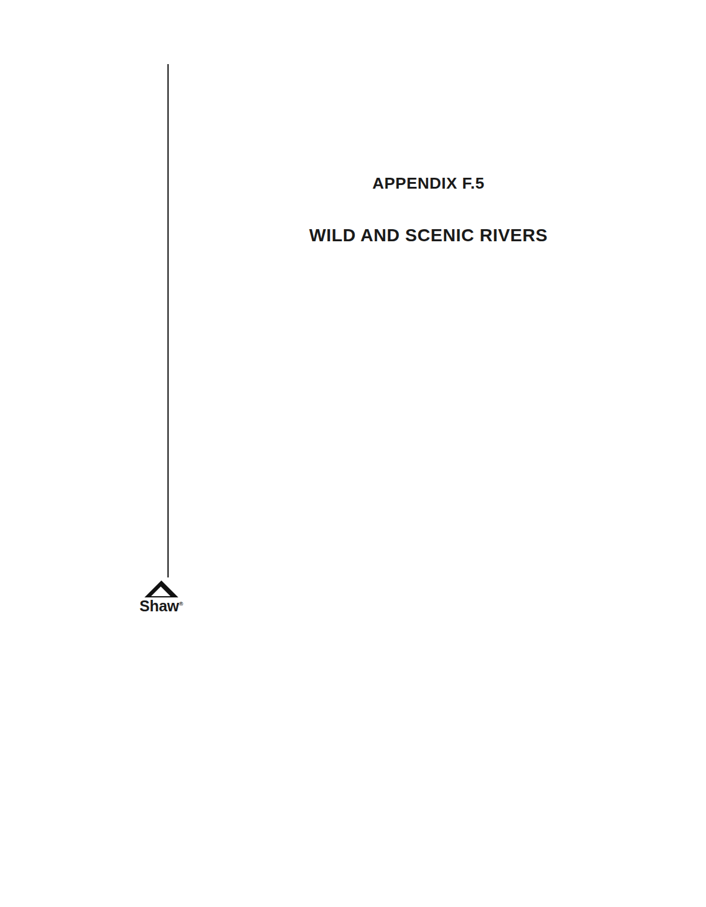APPENDIX F.5
WILD AND SCENIC RIVERS
Shaw®